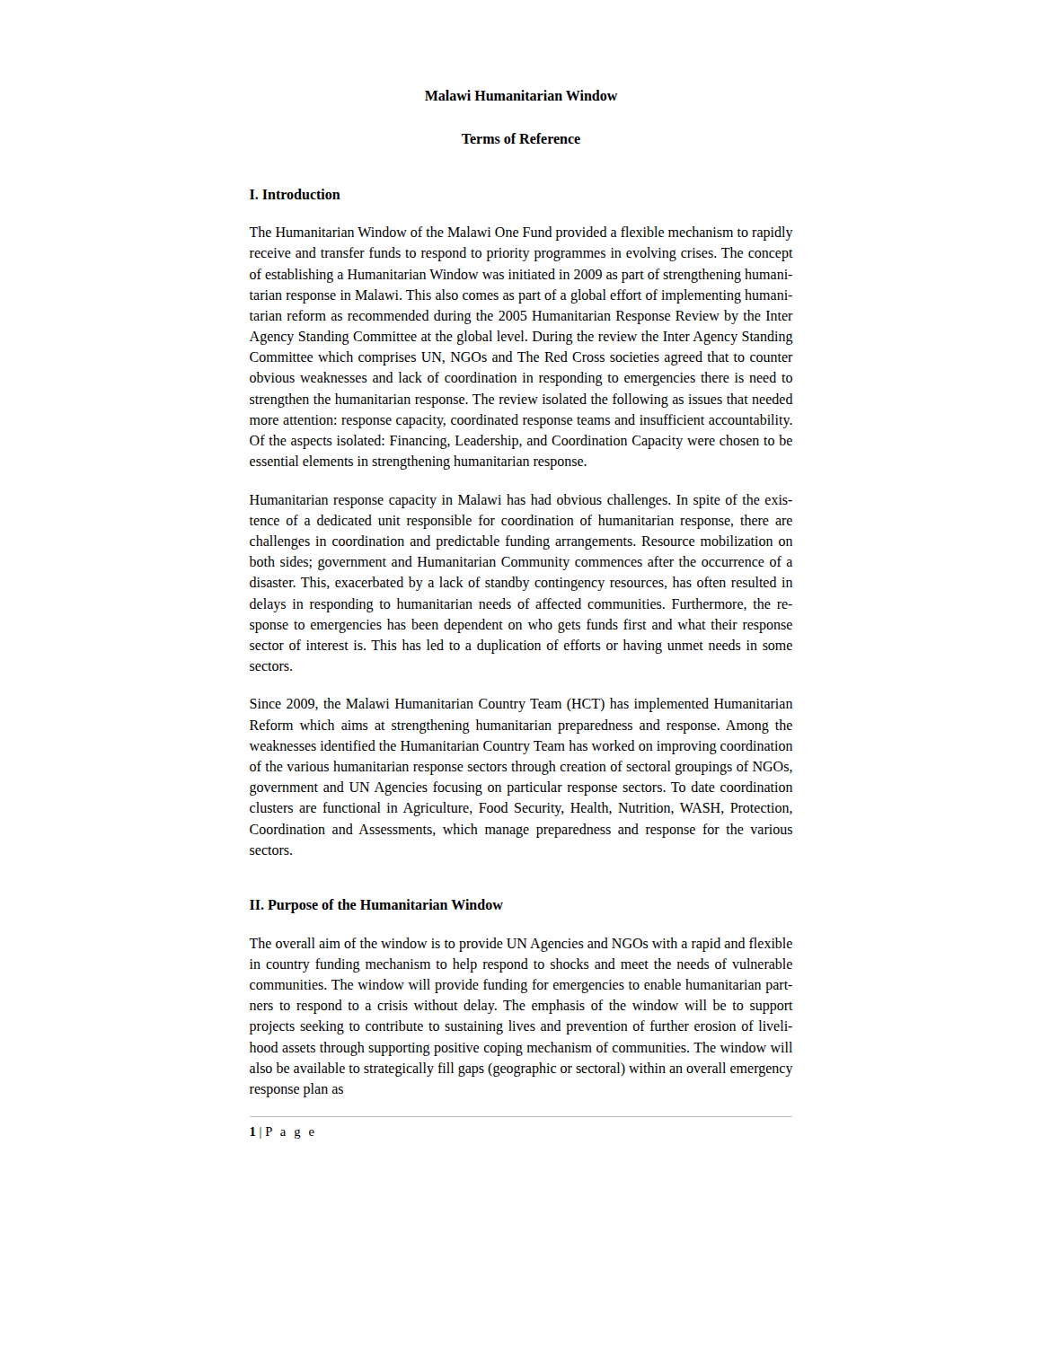Malawi Humanitarian Window
Terms of Reference
I. Introduction
The Humanitarian Window of the Malawi One Fund provided a flexible mechanism to rapidly receive and transfer funds to respond to priority programmes in evolving crises. The concept of establishing a Humanitarian Window was initiated in 2009 as part of strengthening humanitarian response in Malawi. This also comes as part of a global effort of implementing humanitarian reform as recommended during the 2005 Humanitarian Response Review by the Inter Agency Standing Committee at the global level. During the review the Inter Agency Standing Committee which comprises UN, NGOs and The Red Cross societies agreed that to counter obvious weaknesses and lack of coordination in responding to emergencies there is need to strengthen the humanitarian response. The review isolated the following as issues that needed more attention: response capacity, coordinated response teams and insufficient accountability. Of the aspects isolated: Financing, Leadership, and Coordination Capacity were chosen to be essential elements in strengthening humanitarian response.
Humanitarian response capacity in Malawi has had obvious challenges. In spite of the existence of a dedicated unit responsible for coordination of humanitarian response, there are challenges in coordination and predictable funding arrangements. Resource mobilization on both sides; government and Humanitarian Community commences after the occurrence of a disaster. This, exacerbated by a lack of standby contingency resources, has often resulted in delays in responding to humanitarian needs of affected communities. Furthermore, the response to emergencies has been dependent on who gets funds first and what their response sector of interest is. This has led to a duplication of efforts or having unmet needs in some sectors.
Since 2009, the Malawi Humanitarian Country Team (HCT) has implemented Humanitarian Reform which aims at strengthening humanitarian preparedness and response. Among the weaknesses identified the Humanitarian Country Team has worked on improving coordination of the various humanitarian response sectors through creation of sectoral groupings of NGOs, government and UN Agencies focusing on particular response sectors. To date coordination clusters are functional in Agriculture, Food Security, Health, Nutrition, WASH, Protection, Coordination and Assessments, which manage preparedness and response for the various sectors.
II. Purpose of the Humanitarian Window
The overall aim of the window is to provide UN Agencies and NGOs with a rapid and flexible in country funding mechanism to help respond to shocks and meet the needs of vulnerable communities. The window will provide funding for emergencies to enable humanitarian partners to respond to a crisis without delay. The emphasis of the window will be to support projects seeking to contribute to sustaining lives and prevention of further erosion of livelihood assets through supporting positive coping mechanism of communities. The window will also be available to strategically fill gaps (geographic or sectoral) within an overall emergency response plan as
1 | P a g e